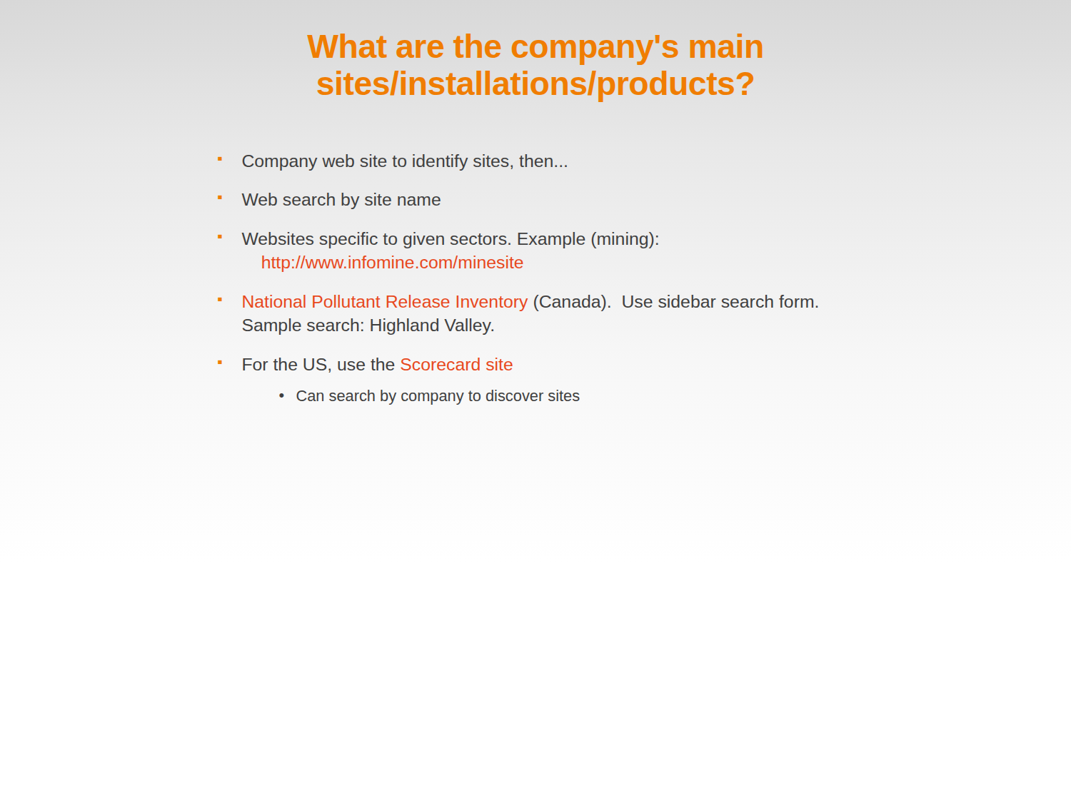What are the company's main sites/installations/products?
Company web site to identify sites, then...
Web search by site name
Websites specific to given sectors. Example (mining): http://www.infomine.com/minesite
National Pollutant Release Inventory (Canada). Use sidebar search form. Sample search: Highland Valley.
For the US, use the Scorecard site
Can search by company to discover sites